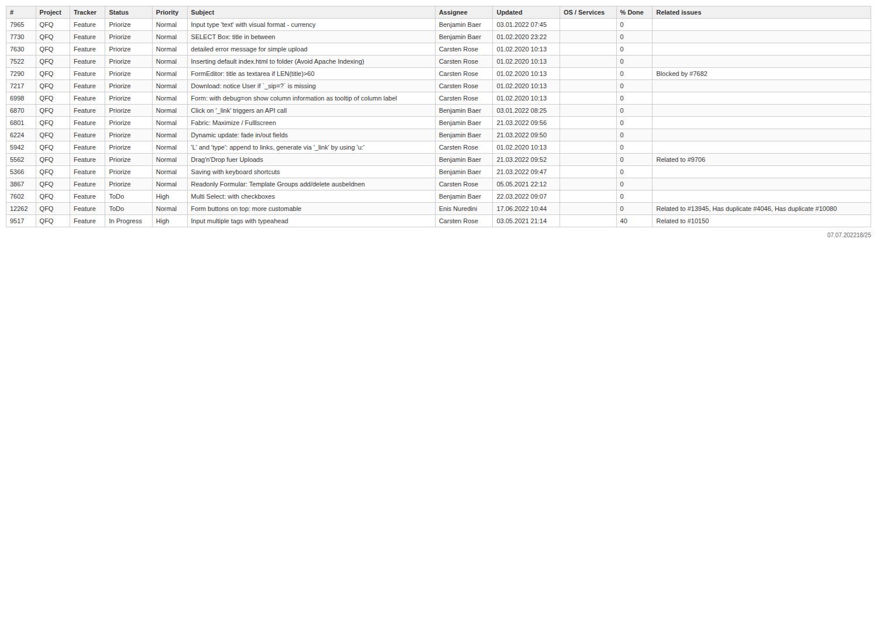| # | Project | Tracker | Status | Priority | Subject | Assignee | Updated | OS / Services | % Done | Related issues |
| --- | --- | --- | --- | --- | --- | --- | --- | --- | --- | --- |
| 7965 | QFQ | Feature | Priorize | Normal | Input type 'text' with visual format - currency | Benjamin Baer | 03.01.2022 07:45 | | 0 | |
| 7730 | QFQ | Feature | Priorize | Normal | SELECT Box: title in between | Benjamin Baer | 01.02.2020 23:22 | | 0 | |
| 7630 | QFQ | Feature | Priorize | Normal | detailed error message for simple upload | Carsten Rose | 01.02.2020 10:13 | | 0 | |
| 7522 | QFQ | Feature | Priorize | Normal | Inserting default index.html to folder (Avoid Apache Indexing) | Carsten Rose | 01.02.2020 10:13 | | 0 | |
| 7290 | QFQ | Feature | Priorize | Normal | FormEditor: title as textarea if LEN(title)>60 | Carsten Rose | 01.02.2020 10:13 | | 0 | Blocked by #7682 |
| 7217 | QFQ | Feature | Priorize | Normal | Download: notice User if `_sip=?` is missing | Carsten Rose | 01.02.2020 10:13 | | 0 | |
| 6998 | QFQ | Feature | Priorize | Normal | Form: with debug=on show column information as tooltip of column label | Carsten Rose | 01.02.2020 10:13 | | 0 | |
| 6870 | QFQ | Feature | Priorize | Normal | Click on '_link' triggers an API call | Benjamin Baer | 03.01.2022 08:25 | | 0 | |
| 6801 | QFQ | Feature | Priorize | Normal | Fabric: Maximize / Fulllscreen | Benjamin Baer | 21.03.2022 09:56 | | 0 | |
| 6224 | QFQ | Feature | Priorize | Normal | Dynamic update: fade in/out fields | Benjamin Baer | 21.03.2022 09:50 | | 0 | |
| 5942 | QFQ | Feature | Priorize | Normal | 'L' and 'type': append to links, generate via '_link' by using 'u:' | Carsten Rose | 01.02.2020 10:13 | | 0 | |
| 5562 | QFQ | Feature | Priorize | Normal | Drag'n'Drop fuer Uploads | Benjamin Baer | 21.03.2022 09:52 | | 0 | Related to #9706 |
| 5366 | QFQ | Feature | Priorize | Normal | Saving with keyboard shortcuts | Benjamin Baer | 21.03.2022 09:47 | | 0 | |
| 3867 | QFQ | Feature | Priorize | Normal | Readonly Formular: Template Groups add/delete ausbeldnen | Carsten Rose | 05.05.2021 22:12 | | 0 | |
| 7602 | QFQ | Feature | ToDo | High | Multi Select: with checkboxes | Benjamin Baer | 22.03.2022 09:07 | | 0 | |
| 12262 | QFQ | Feature | ToDo | Normal | Form buttons on top: more customable | Enis Nuredini | 17.06.2022 10:44 | | 0 | Related to #13945, Has duplicate #4046, Has duplicate #10080 |
| 9517 | QFQ | Feature | In Progress | High | Input multiple tags with typeahead | Carsten Rose | 03.05.2021 21:14 | | 40 | Related to #10150 |
07.07.2022 18/25